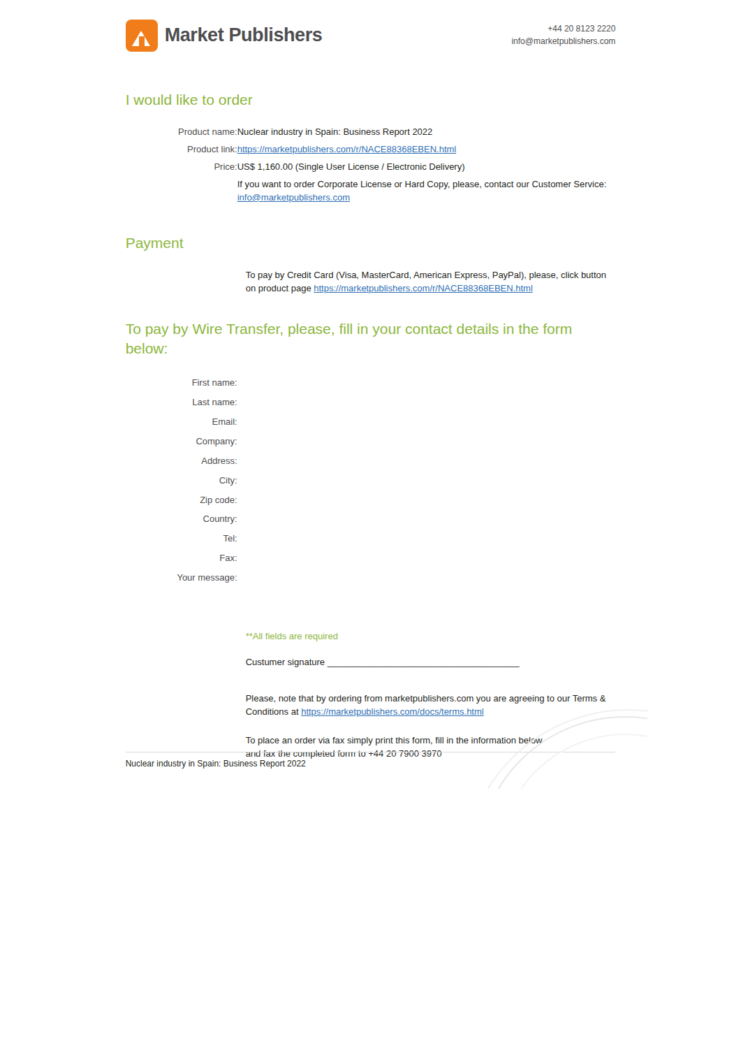Market Publishers
+44 20 8123 2220
info@marketpublishers.com
I would like to order
| Product name: | Nuclear industry in Spain: Business Report 2022 |
| Product link: | https://marketpublishers.com/r/NACE88368EBEN.html |
| Price: | US$ 1,160.00 (Single User License / Electronic Delivery) |
| | If you want to order Corporate License or Hard Copy, please, contact our Customer Service: info@marketpublishers.com |
Payment
To pay by Credit Card (Visa, MasterCard, American Express, PayPal), please, click button on product page https://marketpublishers.com/r/NACE88368EBEN.html
To pay by Wire Transfer, please, fill in your contact details in the form below:
| First name: | |
| Last name: | |
| Email: | |
| Company: | |
| Address: | |
| City: | |
| Zip code: | |
| Country: | |
| Tel: | |
| Fax: | |
| Your message: | |
**All fields are required
Custumer signature ______________________________________
Please, note that by ordering from marketpublishers.com you are agreeing to our Terms & Conditions at https://marketpublishers.com/docs/terms.html
To place an order via fax simply print this form, fill in the information below
and fax the completed form to +44 20 7900 3970
Nuclear industry in Spain: Business Report 2022